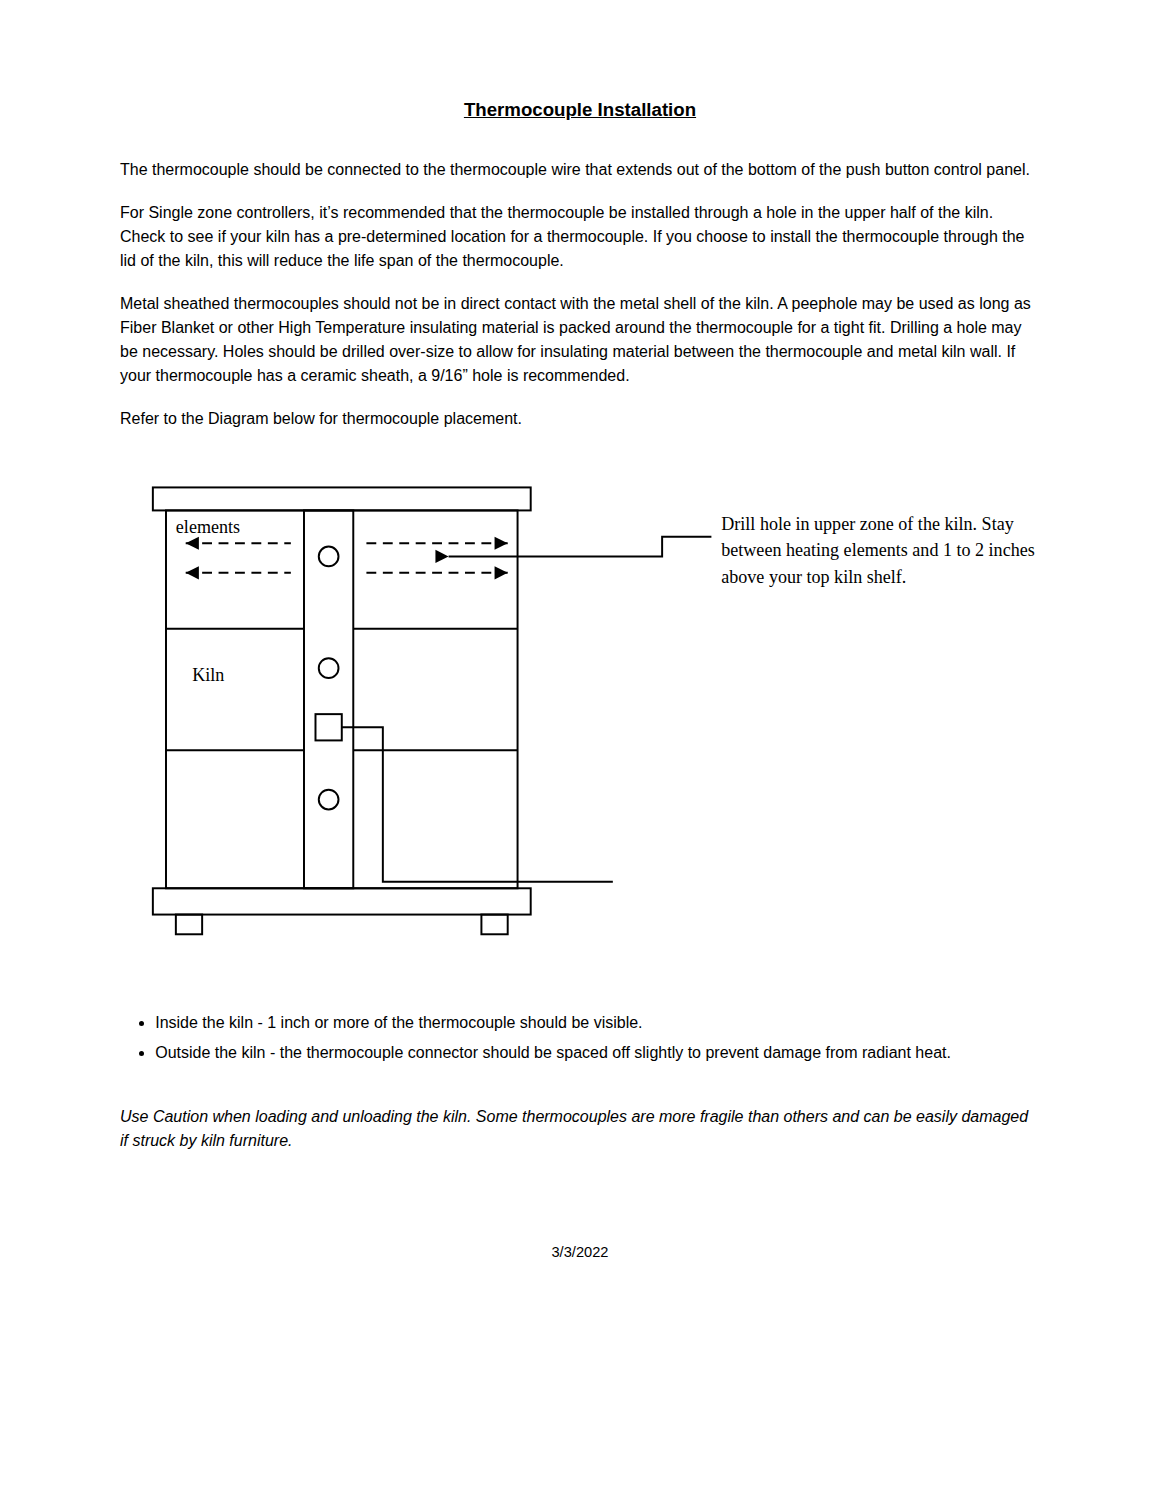Thermocouple Installation
The thermocouple should be connected to the thermocouple wire that extends out of the bottom of the push button control panel.
For Single zone controllers, it’s recommended that the thermocouple be installed through a hole in the upper half of the kiln. Check to see if your kiln has a pre-determined location for a thermocouple. If you choose to install the thermocouple through the lid of the kiln, this will reduce the life span of the thermocouple.
Metal sheathed thermocouples should not be in direct contact with the metal shell of the kiln. A peephole may be used as long as Fiber Blanket or other High Temperature insulating material is packed around the thermocouple for a tight fit. Drilling a hole may be necessary. Holes should be drilled over-size to allow for insulating material between the thermocouple and metal kiln wall. If your thermocouple has a ceramic sheath, a 9/16” hole is recommended.
Refer to the Diagram below for thermocouple placement.
elements Kiln Drill hole in upper zone of the kiln. Stay between heating elements and 1 to 2 inches above your top kiln shelf.
Inside the kiln - 1 inch or more of the thermocouple should be visible.
Outside the kiln - the thermocouple connector should be spaced off slightly to prevent damage from radiant heat.
Use Caution when loading and unloading the kiln. Some thermocouples are more fragile than others and can be easily damaged if struck by kiln furniture.
3/3/2022